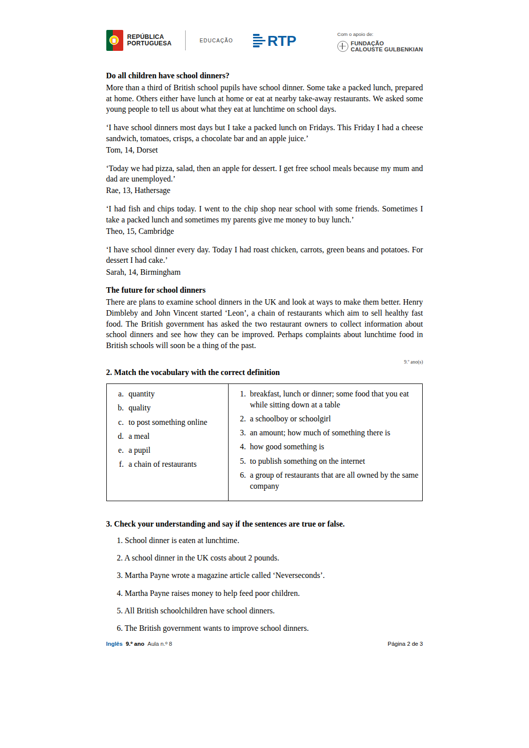REPÚBLICA
PORTUGUESA
Educação
RTP
Com o apoio de:
FUNDAÇÃO
CALOUSTE GULBENKIAN
Do all children have school dinners?
More than a third of British school pupils have school dinner. Some take a packed lunch, prepared at home. Others either have lunch at home or eat at nearby take-away restaurants. We asked some young people to tell us about what they eat at lunchtime on school days.
‘I have school dinners most days but I take a packed lunch on Fridays. This Friday I had a cheese sandwich, tomatoes, crisps, a chocolate bar and an apple juice.’
Tom, 14, Dorset
‘Today we had pizza, salad, then an apple for dessert. I get free school meals because my mum and dad are unemployed.’
Rae, 13, Hathersage
‘I had fish and chips today. I went to the chip shop near school with some friends. Sometimes I take a packed lunch and sometimes my parents give me money to buy lunch.’
Theo, 15, Cambridge
‘I have school dinner every day. Today I had roast chicken, carrots, green beans and potatoes. For dessert I had cake.’
Sarah, 14, Birmingham
The future for school dinners
There are plans to examine school dinners in the UK and look at ways to make them better. Henry Dimbleby and John Vincent started ‘Leon’, a chain of restaurants which aim to sell healthy fast food. The British government has asked the two restaurant owners to collect information about school dinners and see how they can be improved. Perhaps complaints about lunchtime food in British schools will soon be a thing of the past.
9.º ano(s)
2. Match the vocabulary with the correct definition
| quantity quality to post something online a meal a pupil a chain of restaurants | breakfast, lunch or dinner; some food that you eat while sitting down at a table a schoolboy or schoolgirl an amount; how much of something there is how good something is to publish something on the internet a group of restaurants that are all owned by the same company |
3. Check your understanding and say if the sentences are true or false.
1. School dinner is eaten at lunchtime.
2. A school dinner in the UK costs about 2 pounds.
3. Martha Payne wrote a magazine article called ‘Neverseconds’.
4. Martha Payne raises money to help feed poor children.
5. All British schoolchildren have school dinners.
6. The British government wants to improve school dinners.
Inglês 9.º ano Aula n.º 8
Página 2 de 3